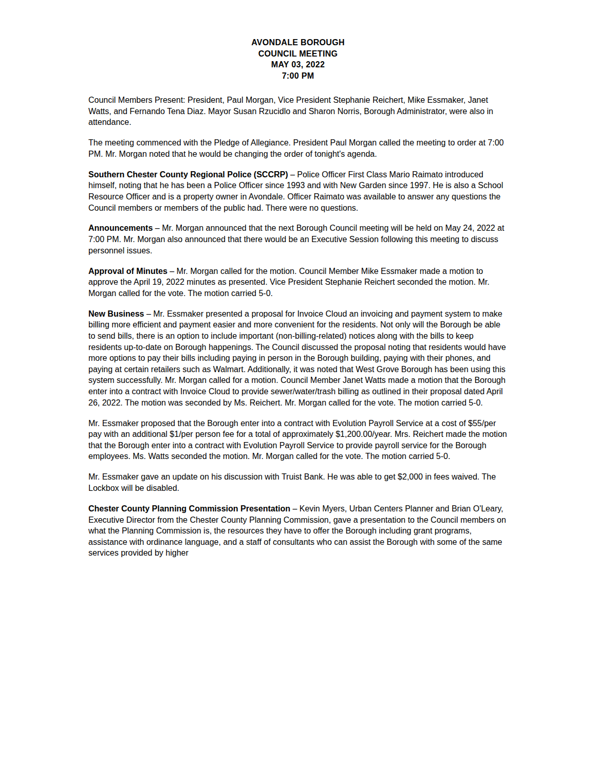AVONDALE BOROUGH
COUNCIL MEETING
MAY 03, 2022
7:00 PM
Council Members Present: President, Paul Morgan, Vice President Stephanie Reichert, Mike Essmaker, Janet Watts, and Fernando Tena Diaz. Mayor Susan Rzucidlo and Sharon Norris, Borough Administrator, were also in attendance.
The meeting commenced with the Pledge of Allegiance. President Paul Morgan called the meeting to order at 7:00 PM. Mr. Morgan noted that he would be changing the order of tonight's agenda.
Southern Chester County Regional Police (SCCRP) – Police Officer First Class Mario Raimato introduced himself, noting that he has been a Police Officer since 1993 and with New Garden since 1997. He is also a School Resource Officer and is a property owner in Avondale. Officer Raimato was available to answer any questions the Council members or members of the public had. There were no questions.
Announcements – Mr. Morgan announced that the next Borough Council meeting will be held on May 24, 2022 at 7:00 PM. Mr. Morgan also announced that there would be an Executive Session following this meeting to discuss personnel issues.
Approval of Minutes – Mr. Morgan called for the motion. Council Member Mike Essmaker made a motion to approve the April 19, 2022 minutes as presented. Vice President Stephanie Reichert seconded the motion. Mr. Morgan called for the vote. The motion carried 5-0.
New Business – Mr. Essmaker presented a proposal for Invoice Cloud an invoicing and payment system to make billing more efficient and payment easier and more convenient for the residents. Not only will the Borough be able to send bills, there is an option to include important (non-billing-related) notices along with the bills to keep residents up-to-date on Borough happenings. The Council discussed the proposal noting that residents would have more options to pay their bills including paying in person in the Borough building, paying with their phones, and paying at certain retailers such as Walmart. Additionally, it was noted that West Grove Borough has been using this system successfully. Mr. Morgan called for a motion. Council Member Janet Watts made a motion that the Borough enter into a contract with Invoice Cloud to provide sewer/water/trash billing as outlined in their proposal dated April 26, 2022. The motion was seconded by Ms. Reichert. Mr. Morgan called for the vote. The motion carried 5-0.
Mr. Essmaker proposed that the Borough enter into a contract with Evolution Payroll Service at a cost of $55/per pay with an additional $1/per person fee for a total of approximately $1,200.00/year. Mrs. Reichert made the motion that the Borough enter into a contract with Evolution Payroll Service to provide payroll service for the Borough employees. Ms. Watts seconded the motion. Mr. Morgan called for the vote. The motion carried 5-0.
Mr. Essmaker gave an update on his discussion with Truist Bank. He was able to get $2,000 in fees waived. The Lockbox will be disabled.
Chester County Planning Commission Presentation – Kevin Myers, Urban Centers Planner and Brian O'Leary, Executive Director from the Chester County Planning Commission, gave a presentation to the Council members on what the Planning Commission is, the resources they have to offer the Borough including grant programs, assistance with ordinance language, and a staff of consultants who can assist the Borough with some of the same services provided by higher